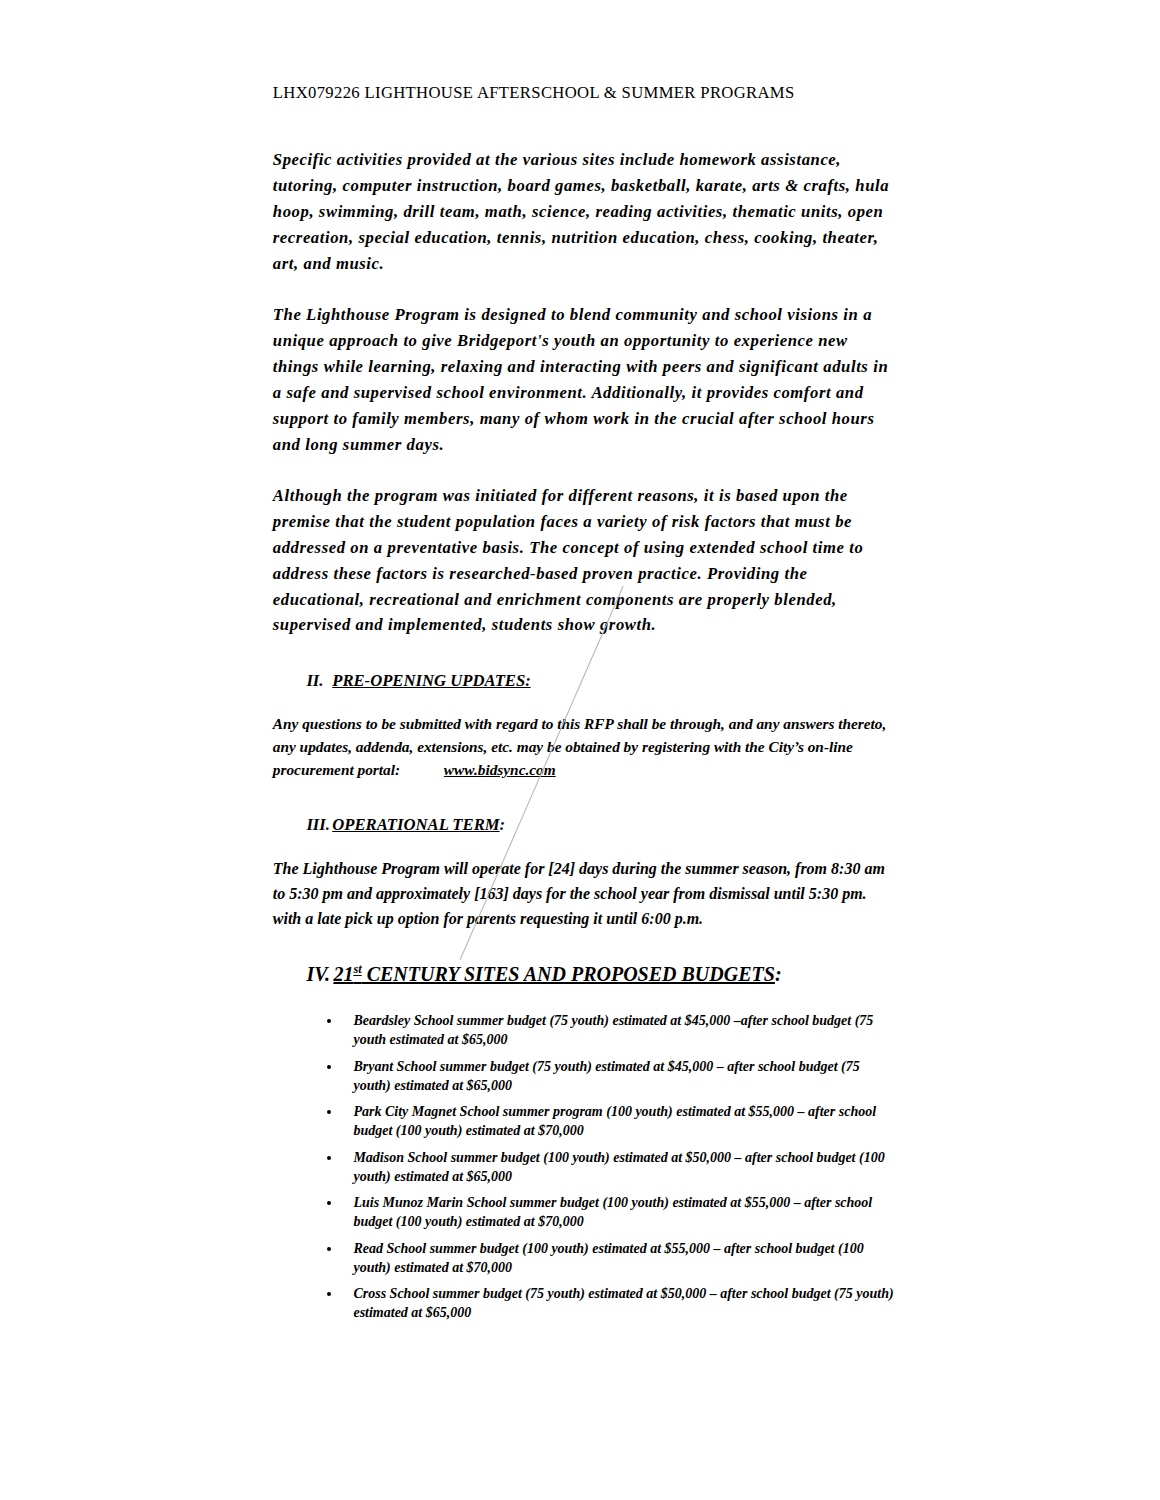LHX079226 LIGHTHOUSE AFTERSCHOOL & SUMMER PROGRAMS
Specific activities provided at the various sites include homework assistance, tutoring, computer instruction, board games, basketball, karate, arts & crafts, hula hoop, swimming, drill team, math, science, reading activities, thematic units, open recreation, special education, tennis, nutrition education, chess, cooking, theater, art, and music.
The Lighthouse Program is designed to blend community and school visions in a unique approach to give Bridgeport's youth an opportunity to experience new things while learning, relaxing and interacting with peers and significant adults in a safe and supervised school environment. Additionally, it provides comfort and support to family members, many of whom work in the crucial after school hours and long summer days.
Although the program was initiated for different reasons, it is based upon the premise that the student population faces a variety of risk factors that must be addressed on a preventative basis. The concept of using extended school time to address these factors is researched-based proven practice. Providing the educational, recreational and enrichment components are properly blended, supervised and implemented, students show growth.
II. PRE-OPENING UPDATES:
Any questions to be submitted with regard to this RFP shall be through, and any answers thereto, any updates, addenda, extensions, etc. may be obtained by registering with the City’s on-line procurement portal: www.bidsync.com
III. OPERATIONAL TERM:
The Lighthouse Program will operate for [24] days during the summer season, from 8:30 am to 5:30 pm and approximately [163] days for the school year from dismissal until 5:30 pm. with a late pick up option for parents requesting it until 6:00 p.m.
IV. 21st CENTURY SITES AND PROPOSED BUDGETS:
Beardsley School summer budget (75 youth) estimated at $45,000 –after school budget (75 youth estimated at $65,000
Bryant School summer budget (75 youth) estimated at $45,000 – after school budget (75 youth) estimated at $65,000
Park City Magnet School summer program (100 youth) estimated at $55,000 – after school budget (100 youth) estimated at $70,000
Madison School summer budget (100 youth) estimated at $50,000 – after school budget (100 youth) estimated at $65,000
Luis Munoz Marin School summer budget (100 youth) estimated at $55,000 – after school budget (100 youth) estimated at $70,000
Read School summer budget (100 youth) estimated at $55,000 – after school budget (100 youth) estimated at $70,000
Cross School summer budget (75 youth) estimated at $50,000 – after school budget (75 youth) estimated at $65,000